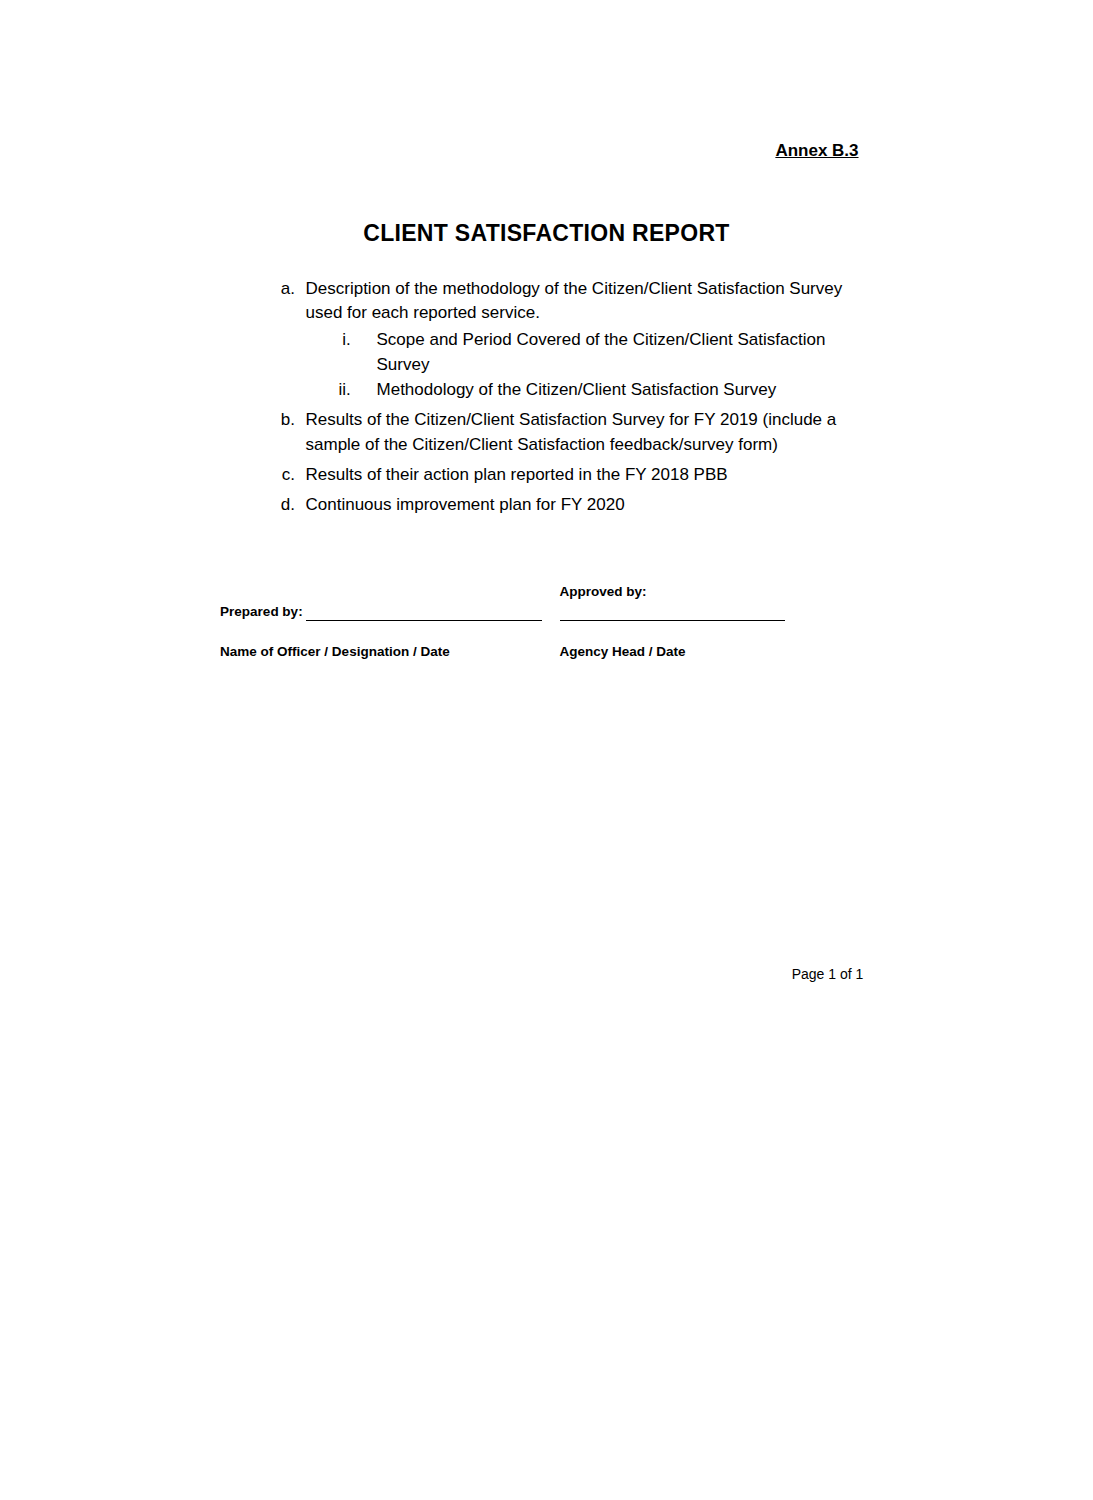Annex B.3
CLIENT SATISFACTION REPORT
Description of the methodology of the Citizen/Client Satisfaction Survey used for each reported service.
Scope and Period Covered of the Citizen/Client Satisfaction Survey
Methodology of the Citizen/Client Satisfaction Survey
Results of the Citizen/Client Satisfaction Survey for FY 2019 (include a sample of the Citizen/Client Satisfaction feedback/survey form)
Results of their action plan reported in the FY 2018 PBB
Continuous improvement plan for FY 2020
| Prepared by: | Approved by: |
| Name of Officer / Designation / Date | Agency Head / Date |
Page 1 of 1